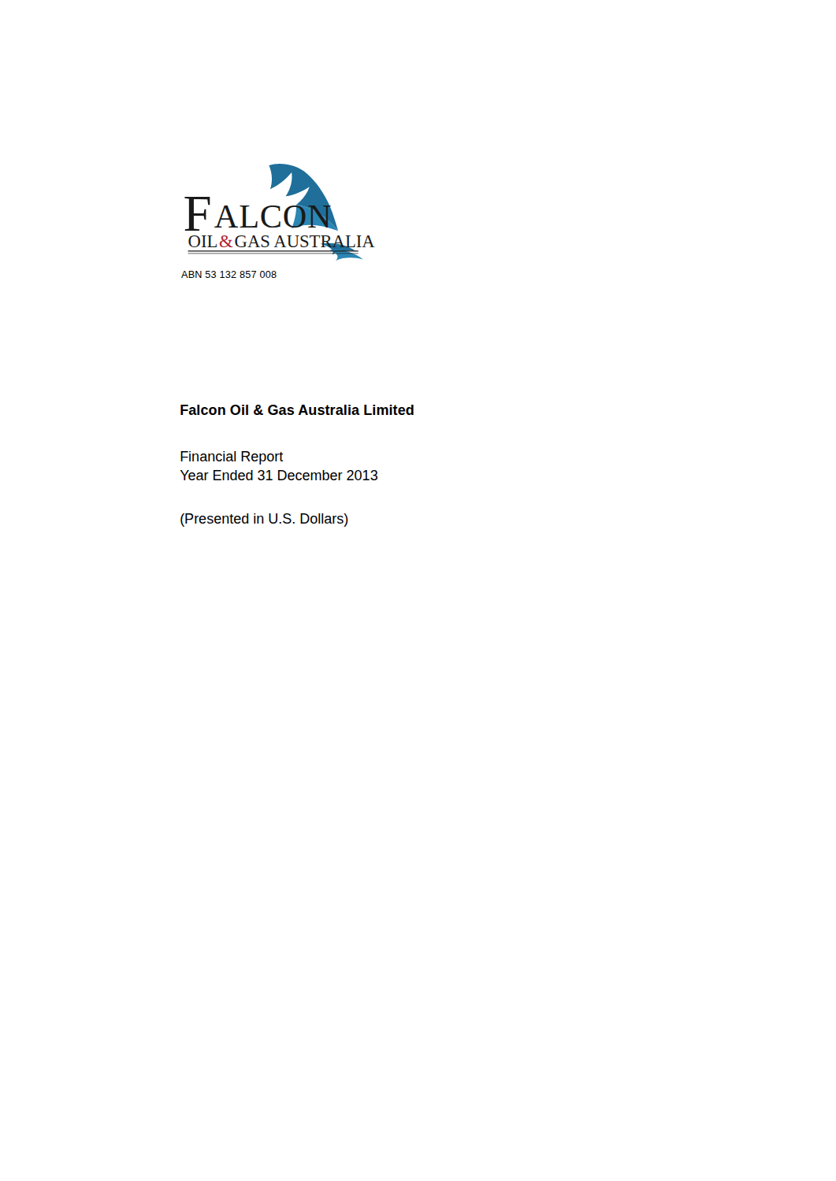F ALCON OIL & GAS AUSTRALIA
ABN 53 132 857 008
Falcon Oil & Gas Australia Limited
Financial Report
Year Ended 31 December 2013
(Presented in U.S. Dollars)